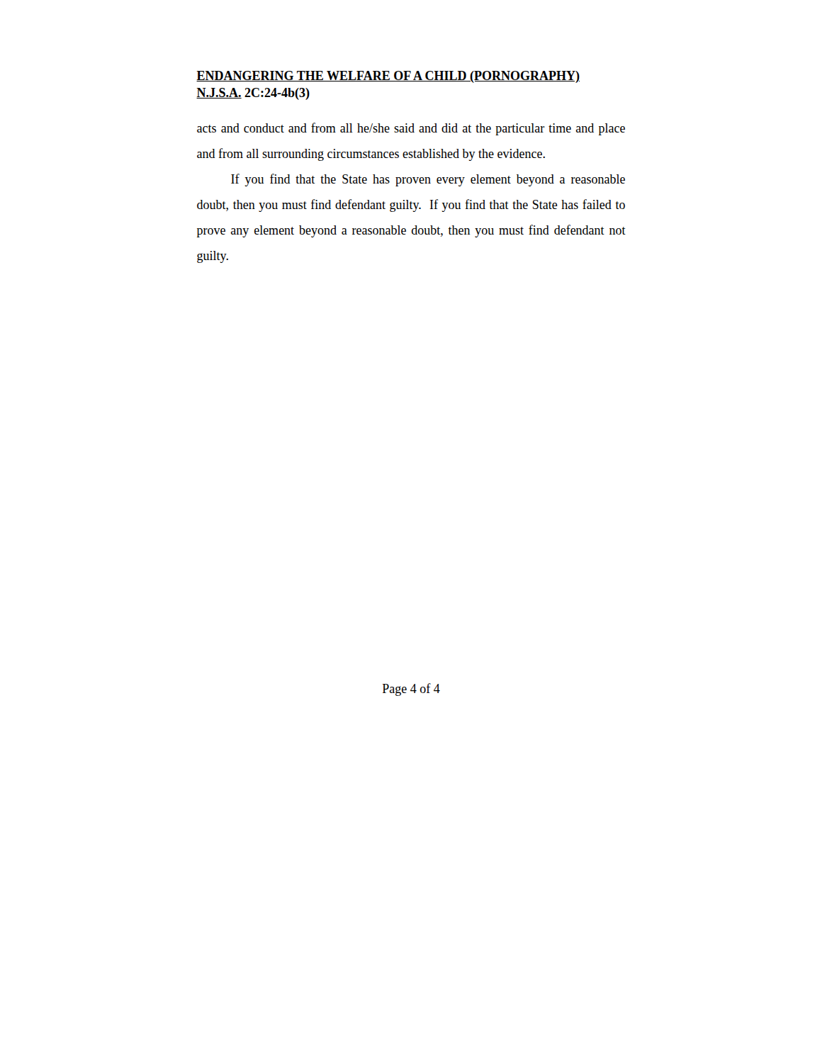ENDANGERING THE WELFARE OF A CHILD (PORNOGRAPHY)
N.J.S.A. 2C:24-4b(3)
acts and conduct and from all he/she said and did at the particular time and place and from all surrounding circumstances established by the evidence.
If you find that the State has proven every element beyond a reasonable doubt, then you must find defendant guilty. If you find that the State has failed to prove any element beyond a reasonable doubt, then you must find defendant not guilty.
Page 4 of 4